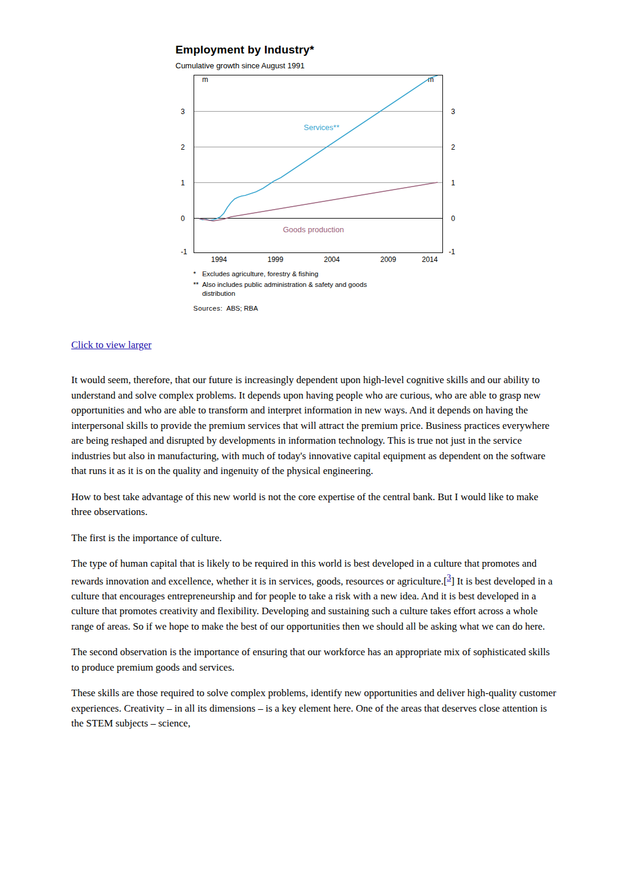Employment by Industry*
Cumulative growth since August 1991
m m 3 3 2 2 1 1 0 0 -1 -1
Services** Goods production
1994 1999 2004 2009 2014
| * | Excludes agriculture, forestry & fishing |
| ** | Also includes public administration & safety and goods distribution |
Sources: ABS; RBA
Click to view larger
It would seem, therefore, that our future is increasingly dependent upon high-level cognitive skills and our ability to understand and solve complex problems. It depends upon having people who are curious, who are able to grasp new opportunities and who are able to transform and interpret information in new ways. And it depends on having the interpersonal skills to provide the premium services that will attract the premium price. Business practices everywhere are being reshaped and disrupted by developments in information technology. This is true not just in the service industries but also in manufacturing, with much of today's innovative capital equipment as dependent on the software that runs it as it is on the quality and ingenuity of the physical engineering.
How to best take advantage of this new world is not the core expertise of the central bank. But I would like to make three observations.
The first is the importance of culture.
The type of human capital that is likely to be required in this world is best developed in a culture that promotes and rewards innovation and excellence, whether it is in services, goods, resources or agriculture.[3] It is best developed in a culture that encourages entrepreneurship and for people to take a risk with a new idea. And it is best developed in a culture that promotes creativity and flexibility. Developing and sustaining such a culture takes effort across a whole range of areas. So if we hope to make the best of our opportunities then we should all be asking what we can do here.
The second observation is the importance of ensuring that our workforce has an appropriate mix of sophisticated skills to produce premium goods and services.
These skills are those required to solve complex problems, identify new opportunities and deliver high-quality customer experiences. Creativity – in all its dimensions – is a key element here. One of the areas that deserves close attention is the STEM subjects – science,